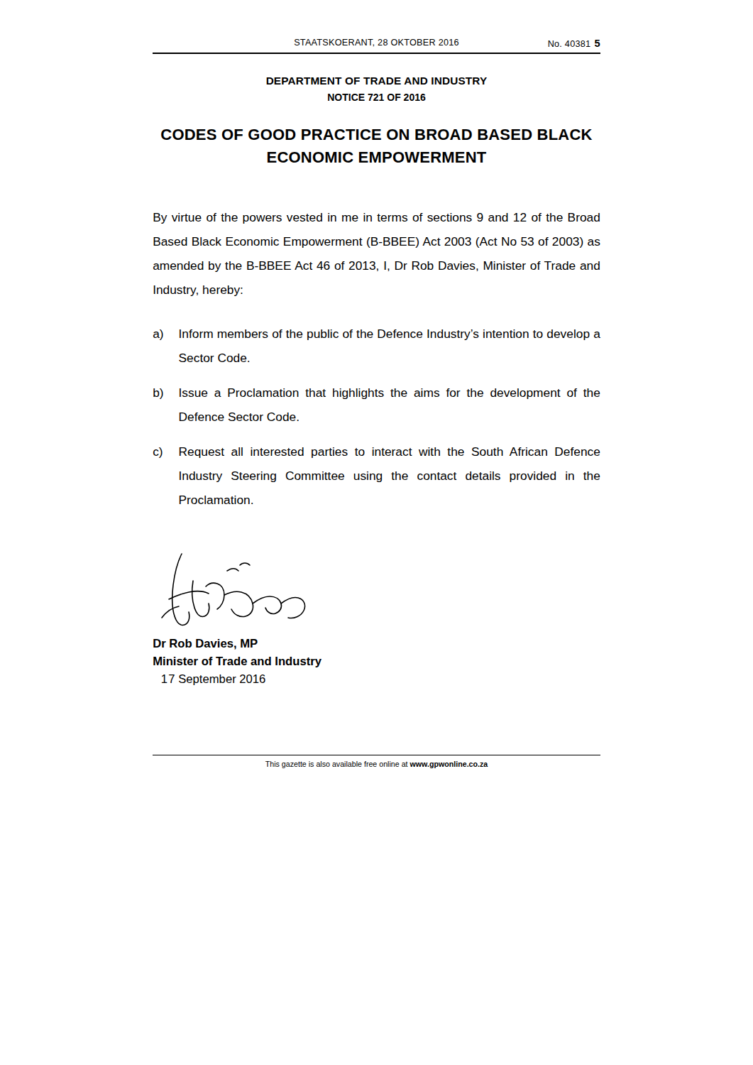STAATSKOERANT, 28 OKTOBER 2016 No. 403815
DEPARTMENT OF TRADE AND INDUSTRY
NOTICE 721 OF 2016
CODES OF GOOD PRACTICE ON BROAD BASED BLACK
ECONOMIC EMPOWERMENT
By virtue of the powers vested in me in terms of sections 9 and 12 of the Broad Based Black Economic Empowerment (B-BBEE) Act 2003 (Act No 53 of 2003) as amended by the B-BBEE Act 46 of 2013, I, Dr Rob Davies, Minister of Trade and Industry, hereby:
Inform members of the public of the Defence Industry’s intention to develop a Sector Code.
Issue a Proclamation that highlights the aims for the development of the Defence Sector Code.
Request all interested parties to interact with the South African Defence Industry Steering Committee using the contact details provided in the Proclamation.
Dr Rob Davies, MP
Minister of Trade and Industry
1 7 September 2016
This gazette is also available free online at www.gpwonline.co.za